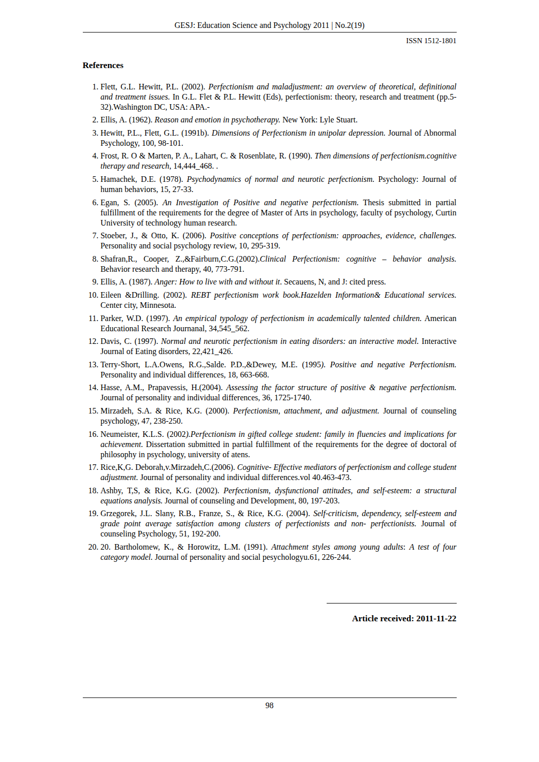GESJ: Education Science and Psychology 2011 | No.2(19)
ISSN 1512-1801
References
Flett, G.L. Hewitt, P.L. (2002). Perfectionism and maladjustment: an overview of theoretical, definitional and treatment issues. In G.L. Flet & P.L. Hewitt (Eds), perfectionism: theory, research and treatment (pp.5-32).Washington DC, USA: APA.-
Ellis, A. (1962). Reason and emotion in psychotherapy. New York: Lyle Stuart.
Hewitt, P.L., Flett, G.L. (1991b). Dimensions of Perfectionism in unipolar depression. Journal of Abnormal Psychology, 100, 98-101.
Frost, R. O & Marten, P. A., Lahart, C. & Rosenblate, R. (1990). Then dimensions of perfectionism.cognitive therapy and research, 14,444_468. .
Hamachek, D.E. (1978). Psychodynamics of normal and neurotic perfectionism. Psychology: Journal of human behaviors, 15, 27-33.
Egan, S. (2005). An Investigation of Positive and negative perfectionism. Thesis submitted in partial fulfillment of the requirements for the degree of Master of Arts in psychology, faculty of psychology, Curtin University of technology human research.
Stoeber, J., & Otto, K. (2006). Positive conceptions of perfectionism: approaches, evidence, challenges. Personality and social psychology review, 10, 295-319.
Shafran,R., Cooper, Z.,&Fairburn,C.G.(2002).Clinical Perfectionism: cognitive – behavior analysis. Behavior research and therapy, 40, 773-791.
Ellis, A. (1987). Anger: How to live with and without it. Secauens, N, and J: cited press.
Eileen &Drilling. (2002). REBT perfectionism work book.Hazelden Information& Educational services. Center city, Minnesota.
Parker, W.D. (1997). An empirical typology of perfectionism in academically talented children. American Educational Research Journanal, 34,545_562.
Davis, C. (1997). Normal and neurotic perfectionism in eating disorders: an interactive model. Interactive Journal of Eating disorders, 22,421_426.
Terry-Short, L.A.Owens, R.G.,Salde. P.D.,&Dewey, M.E. (1995). Positive and negative Perfectionism. Personality and individual differences, 18, 663-668.
Hasse, A.M., Prapavessis, H.(2004). Assessing the factor structure of positive & negative perfectionism. Journal of personality and individual differences, 36, 1725-1740.
Mirzadeh, S.A. & Rice, K.G. (2000). Perfectionism, attachment, and adjustment. Journal of counseling psychology, 47, 238-250.
Neumeister, K.L.S. (2002).Perfectionism in gifted college student: family in fluencies and implications for achievement. Dissertation submitted in partial fulfillment of the requirements for the degree of doctoral of philosophy in psychology, university of atens.
Rice,K,G. Deborah,v.Mirzadeh,C.(2006). Cognitive- Effective mediators of perfectionism and college student adjustment. Journal of personality and individual differences.vol 40.463-473.
Ashby, T,S, & Rice, K.G. (2002). Perfectionism, dysfunctional attitudes, and self-esteem: a structural equations analysis. Journal of counseling and Development, 80, 197-203.
Grzegorek, J.L. Slany, R.B., Franze, S., & Rice, K.G. (2004). Self-criticism, dependency, self-esteem and grade point average satisfaction among clusters of perfectionists and non- perfectionists. Journal of counseling Psychology, 51, 192-200.
20. Bartholomew, K., & Horowitz, L.M. (1991). Attachment styles among young adults: A test of four category model. Journal of personality and social pesychologyu.61, 226-244.
Article received: 2011-11-22
98